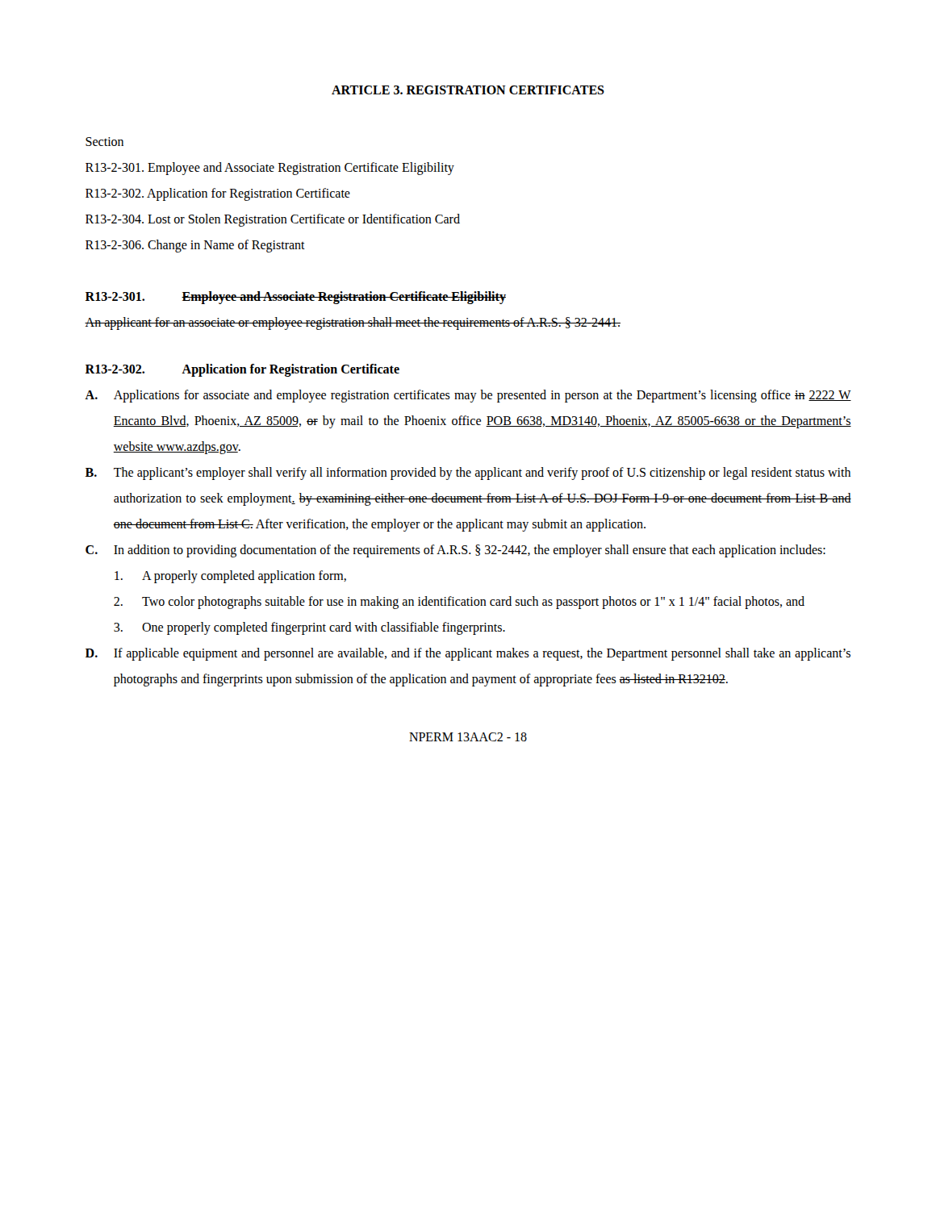ARTICLE 3. REGISTRATION CERTIFICATES
Section
R13-2-301. Employee and Associate Registration Certificate Eligibility
R13-2-302. Application for Registration Certificate
R13-2-304. Lost or Stolen Registration Certificate or Identification Card
R13-2-306. Change in Name of Registrant
R13-2-301. Employee and Associate Registration Certificate Eligibility
An applicant for an associate or employee registration shall meet the requirements of A.R.S. § 32-2441.
R13-2-302. Application for Registration Certificate
A. Applications for associate and employee registration certificates may be presented in person at the Department’s licensing office in 2222 W Encanto Blvd, Phoenix, AZ 85009, or by mail to the Phoenix office POB 6638, MD3140, Phoenix, AZ 85005-6638 or the Department’s website www.azdps.gov.
B. The applicant’s employer shall verify all information provided by the applicant and verify proof of U.S citizenship or legal resident status with authorization to seek employment. by examining either one document from List A of U.S. DOJ Form I-9 or one document from List B and one document from List C. After verification, the employer or the applicant may submit an application.
C. In addition to providing documentation of the requirements of A.R.S. § 32-2442, the employer shall ensure that each application includes:
1. A properly completed application form,
2. Two color photographs suitable for use in making an identification card such as passport photos or 1" x 1 1/4" facial photos, and
3. One properly completed fingerprint card with classifiable fingerprints.
D. If applicable equipment and personnel are available, and if the applicant makes a request, the Department personnel shall take an applicant’s photographs and fingerprints upon submission of the application and payment of appropriate fees as listed in R132102.
NPERM 13AAC2 - 18